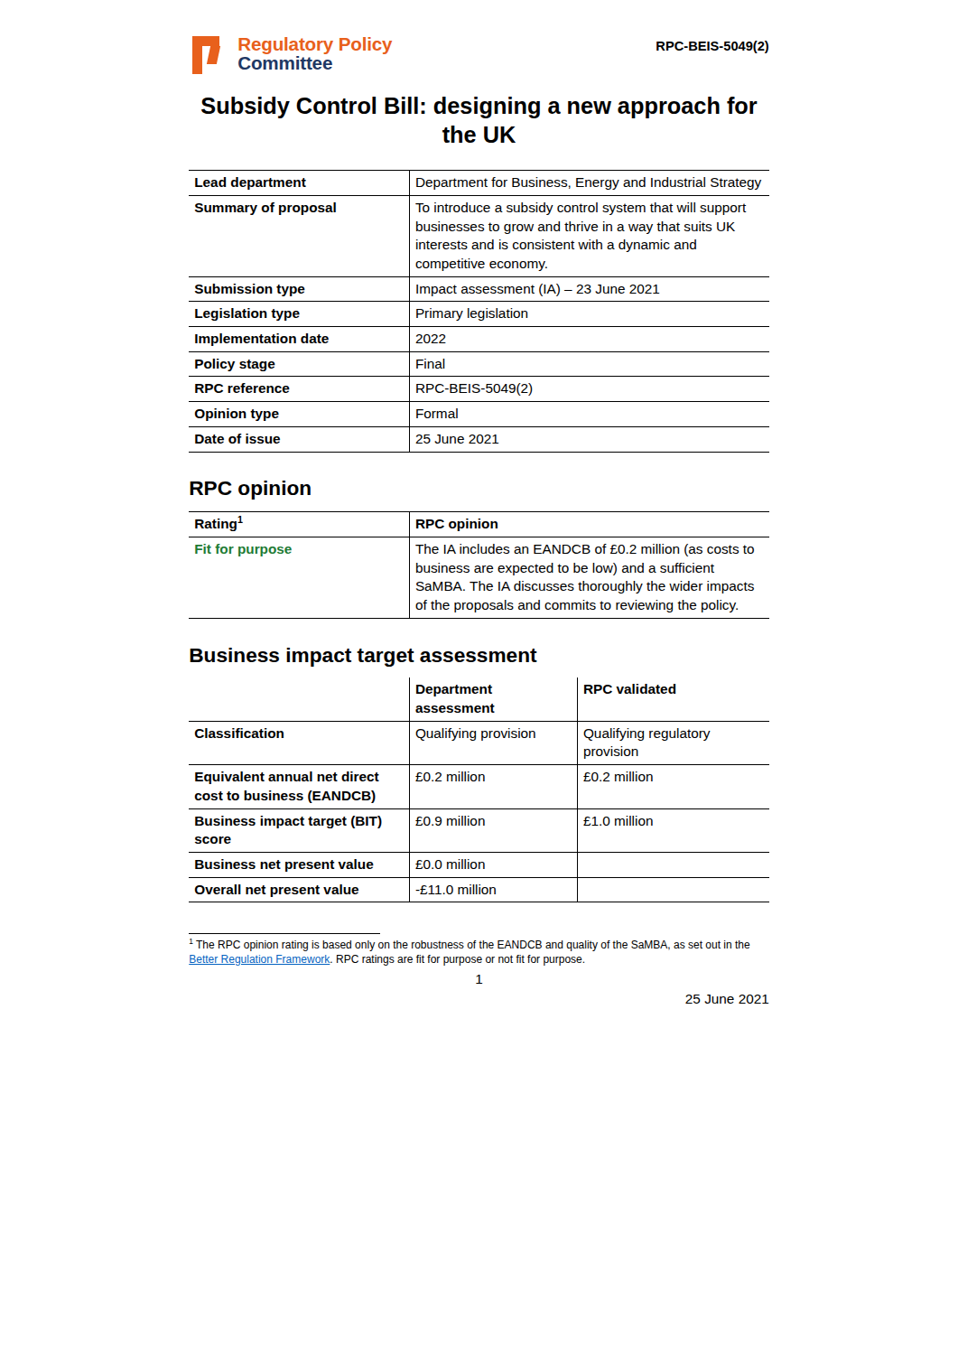Regulatory Policy
Committee
RPC-BEIS-5049(2)
Subsidy Control Bill: designing a new approach for the UK
| Lead department | Department for Business, Energy and Industrial Strategy |
| Summary of proposal | To introduce a subsidy control system that will support businesses to grow and thrive in a way that suits UK interests and is consistent with a dynamic and competitive economy. |
| Submission type | Impact assessment (IA) – 23 June 2021 |
| Legislation type | Primary legislation |
| Implementation date | 2022 |
| Policy stage | Final |
| RPC reference | RPC-BEIS-5049(2) |
| Opinion type | Formal |
| Date of issue | 25 June 2021 |
RPC opinion
| Rating 1 | RPC opinion |
| Fit for purpose | The IA includes an EANDCB of £0.2 million (as costs to business are expected to be low) and a sufficient SaMBA. The IA discusses thoroughly the wider impacts of the proposals and commits to reviewing the policy. |
Business impact target assessment
| | Department assessment | RPC validated |
| --- | --- | --- |
| Classification | Qualifying provision | Qualifying regulatory provision |
| Equivalent annual net direct cost to business (EANDCB) | £0.2 million | £0.2 million |
| Business impact target (BIT) score | £0.9 million | £1.0 million |
| Business net present value | £0.0 million | |
| Overall net present value | -£11.0 million | |
1 The RPC opinion rating is based only on the robustness of the EANDCB and quality of the SaMBA, as set out in the Better Regulation Framework. RPC ratings are fit for purpose or not fit for purpose.
1
25 June 2021